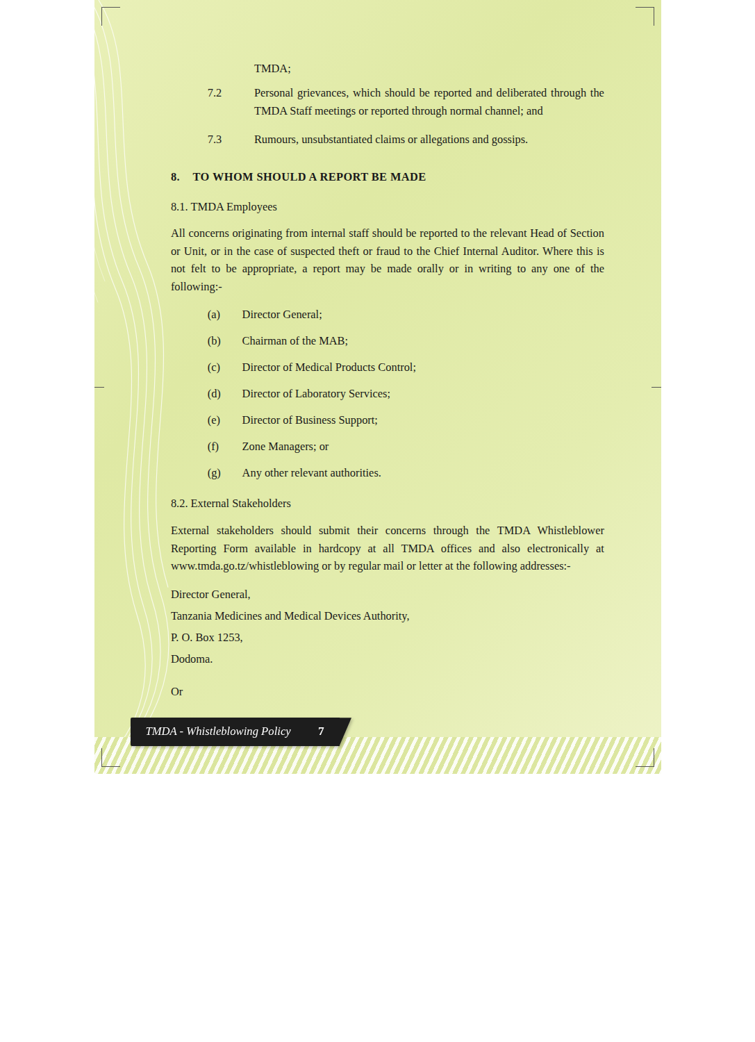TMDA;
7.2
Personal grievances, which should be reported and deliberated through the TMDA Staff meetings or reported through normal channel; and
7.3
Rumours, unsubstantiated claims or allegations and gossips.
8. TO WHOM SHOULD A REPORT BE MADE
8.1. TMDA Employees
All concerns originating from internal staff should be reported to the relevant Head of Section or Unit, or in the case of suspected theft or fraud to the Chief Internal Auditor. Where this is not felt to be appropriate, a report may be made orally or in writing to any one of the following:-
(a) Director General;
(b) Chairman of the MAB;
(c) Director of Medical Products Control;
(d) Director of Laboratory Services;
(e) Director of Business Support;
(f) Zone Managers; or
(g) Any other relevant authorities.
8.2. External Stakeholders
External stakeholders should submit their concerns through the TMDA Whistleblower Reporting Form available in hardcopy at all TMDA offices and also electronically at www.tmda.go.tz/whistleblowing or by regular mail or letter at the following addresses:-
Director General,
Tanzania Medicines and Medical Devices Authority,
P. O. Box 1253,
Dodoma.
Or
TMDA - Whistleblowing Policy
7